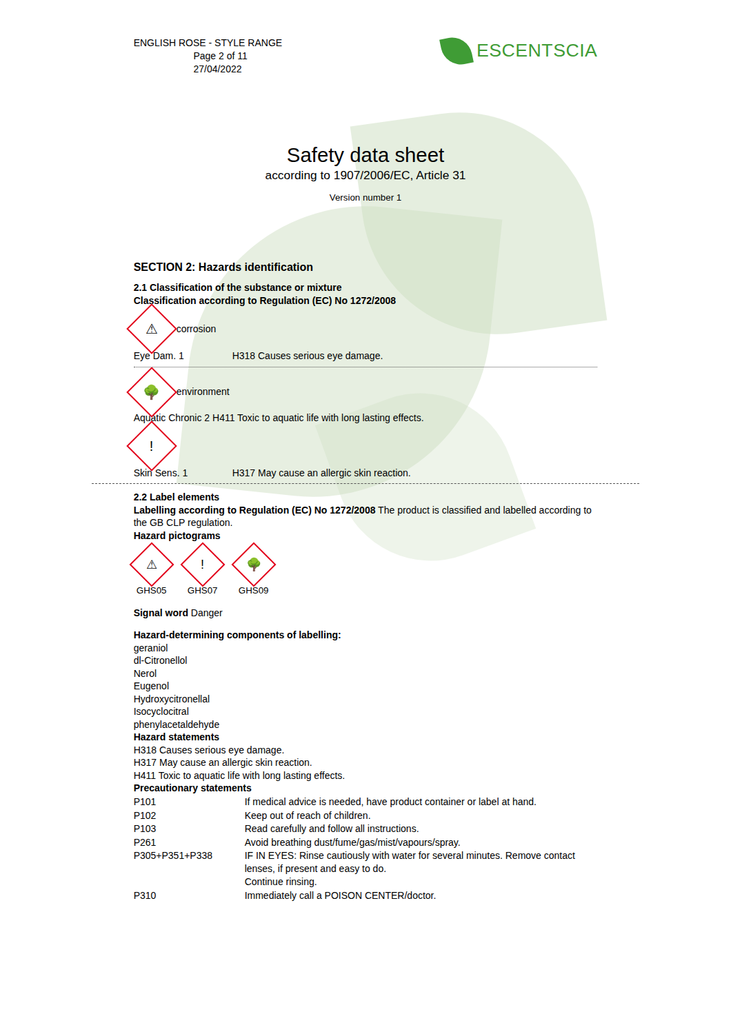ENGLISH ROSE - STYLE RANGE
Page 2 of 11
27/04/2022
ESCENTSCIA
Safety data sheet
according to 1907/2006/EC, Article 31
Version number 1
SECTION 2: Hazards identification
2.1 Classification of the substance or mixture
Classification according to Regulation (EC) No 1272/2008
⚠ corrosion
Eye Dam. 1 H318 Causes serious eye damage.
🌳 environment
Aquatic Chronic 2 H411 Toxic to aquatic life with long lasting effects.
!
Skin Sens. 1 H317 May cause an allergic skin reaction.
2.2 Label elements
Labelling according to Regulation (EC) No 1272/2008 The product is classified and labelled according to the GB CLP regulation.
Hazard pictograms
⚠
GHS05
!
GHS07
🌳
GHS09
Signal word Danger
Hazard-determining components of labelling:
geraniol
dl-Citronellol
Nerol
Eugenol
Hydroxycitronellal
Isocyclocitral
phenylacetaldehyde
Hazard statements
H318 Causes serious eye damage.
H317 May cause an allergic skin reaction.
H411 Toxic to aquatic life with long lasting effects.
Precautionary statements
| P101 | If medical advice is needed, have product container or label at hand. |
| P102 | Keep out of reach of children. |
| P103 | Read carefully and follow all instructions. |
| P261 | Avoid breathing dust/fume/gas/mist/vapours/spray. |
| P305+P351+P338 | IF IN EYES: Rinse cautiously with water for several minutes. Remove contact lenses, if present and easy to do. |
| | Continue rinsing. |
| P310 | Immediately call a POISON CENTER/doctor. |